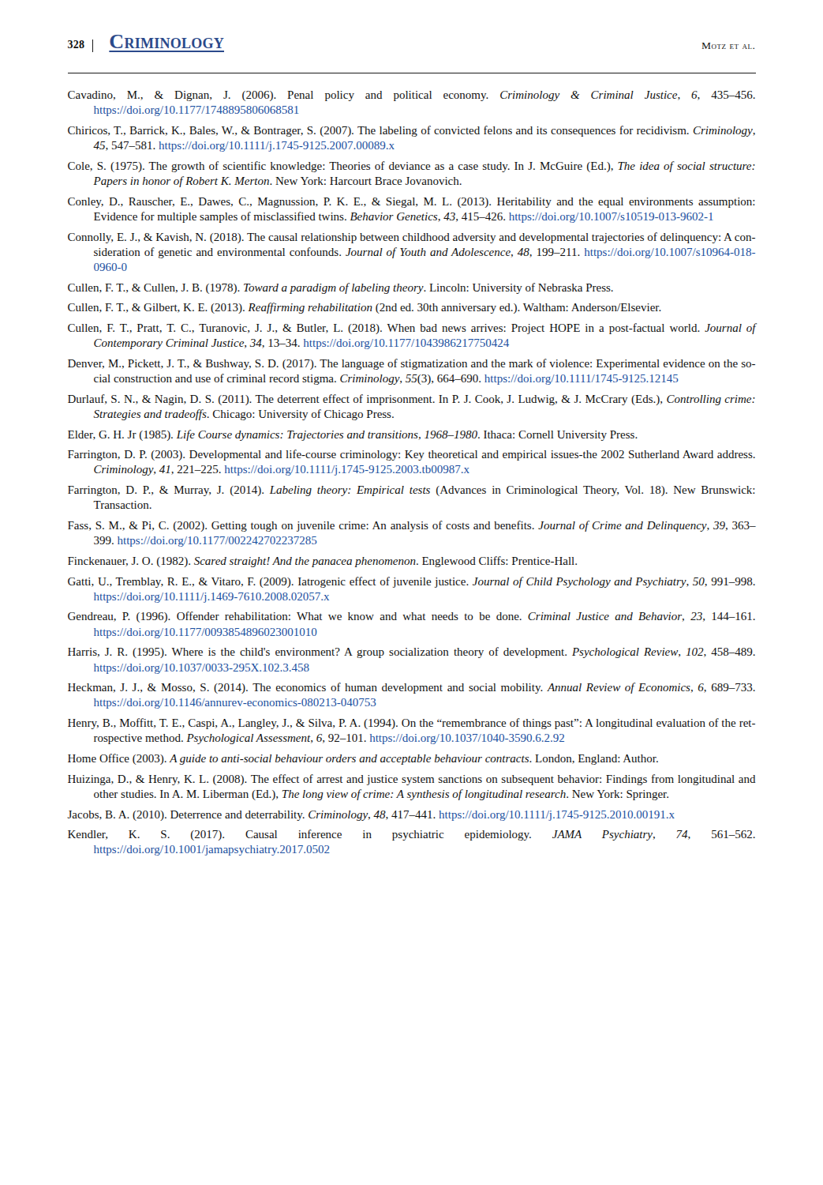328
Criminology
Motz et al.
Cavadino, M., & Dignan, J. (2006). Penal policy and political economy. Criminology & Criminal Justice, 6, 435–456. https://doi.org/10.1177/1748895806068581
Chiricos, T., Barrick, K., Bales, W., & Bontrager, S. (2007). The labeling of convicted felons and its consequences for recidivism. Criminology, 45, 547–581. https://doi.org/10.1111/j.1745-9125.2007.00089.x
Cole, S. (1975). The growth of scientific knowledge: Theories of deviance as a case study. In J. McGuire (Ed.), The idea of social structure: Papers in honor of Robert K. Merton. New York: Harcourt Brace Jovanovich.
Conley, D., Rauscher, E., Dawes, C., Magnussion, P. K. E., & Siegal, M. L. (2013). Heritability and the equal environments assumption: Evidence for multiple samples of misclassified twins. Behavior Genetics, 43, 415–426. https://doi.org/10.1007/s10519-013-9602-1
Connolly, E. J., & Kavish, N. (2018). The causal relationship between childhood adversity and developmental trajectories of delinquency: A consideration of genetic and environmental confounds. Journal of Youth and Adolescence, 48, 199–211. https://doi.org/10.1007/s10964-018-0960-0
Cullen, F. T., & Cullen, J. B. (1978). Toward a paradigm of labeling theory. Lincoln: University of Nebraska Press.
Cullen, F. T., & Gilbert, K. E. (2013). Reaffirming rehabilitation (2nd ed. 30th anniversary ed.). Waltham: Anderson/Elsevier.
Cullen, F. T., Pratt, T. C., Turanovic, J. J., & Butler, L. (2018). When bad news arrives: Project HOPE in a post-factual world. Journal of Contemporary Criminal Justice, 34, 13–34. https://doi.org/10.1177/1043986217750424
Denver, M., Pickett, J. T., & Bushway, S. D. (2017). The language of stigmatization and the mark of violence: Experimental evidence on the social construction and use of criminal record stigma. Criminology, 55(3), 664–690. https://doi.org/10.1111/1745-9125.12145
Durlauf, S. N., & Nagin, D. S. (2011). The deterrent effect of imprisonment. In P. J. Cook, J. Ludwig, & J. McCrary (Eds.), Controlling crime: Strategies and tradeoffs. Chicago: University of Chicago Press.
Elder, G. H. Jr (1985). Life Course dynamics: Trajectories and transitions, 1968–1980. Ithaca: Cornell University Press.
Farrington, D. P. (2003). Developmental and life-course criminology: Key theoretical and empirical issues-the 2002 Sutherland Award address. Criminology, 41, 221–225. https://doi.org/10.1111/j.1745-9125.2003.tb00987.x
Farrington, D. P., & Murray, J. (2014). Labeling theory: Empirical tests (Advances in Criminological Theory, Vol. 18). New Brunswick: Transaction.
Fass, S. M., & Pi, C. (2002). Getting tough on juvenile crime: An analysis of costs and benefits. Journal of Crime and Delinquency, 39, 363–399. https://doi.org/10.1177/002242702237285
Finckenauer, J. O. (1982). Scared straight! And the panacea phenomenon. Englewood Cliffs: Prentice-Hall.
Gatti, U., Tremblay, R. E., & Vitaro, F. (2009). Iatrogenic effect of juvenile justice. Journal of Child Psychology and Psychiatry, 50, 991–998. https://doi.org/10.1111/j.1469-7610.2008.02057.x
Gendreau, P. (1996). Offender rehabilitation: What we know and what needs to be done. Criminal Justice and Behavior, 23, 144–161. https://doi.org/10.1177/0093854896023001010
Harris, J. R. (1995). Where is the child's environment? A group socialization theory of development. Psychological Review, 102, 458–489. https://doi.org/10.1037/0033-295X.102.3.458
Heckman, J. J., & Mosso, S. (2014). The economics of human development and social mobility. Annual Review of Economics, 6, 689–733. https://doi.org/10.1146/annurev-economics-080213-040753
Henry, B., Moffitt, T. E., Caspi, A., Langley, J., & Silva, P. A. (1994). On the “remembrance of things past”: A longitudinal evaluation of the retrospective method. Psychological Assessment, 6, 92–101. https://doi.org/10.1037/1040-3590.6.2.92
Home Office (2003). A guide to anti-social behaviour orders and acceptable behaviour contracts. London, England: Author.
Huizinga, D., & Henry, K. L. (2008). The effect of arrest and justice system sanctions on subsequent behavior: Findings from longitudinal and other studies. In A. M. Liberman (Ed.), The long view of crime: A synthesis of longitudinal research. New York: Springer.
Jacobs, B. A. (2010). Deterrence and deterrability. Criminology, 48, 417–441. https://doi.org/10.1111/j.1745-9125.2010.00191.x
Kendler, K. S. (2017). Causal inference in psychiatric epidemiology. JAMA Psychiatry, 74, 561–562. https://doi.org/10.1001/jamapsychiatry.2017.0502